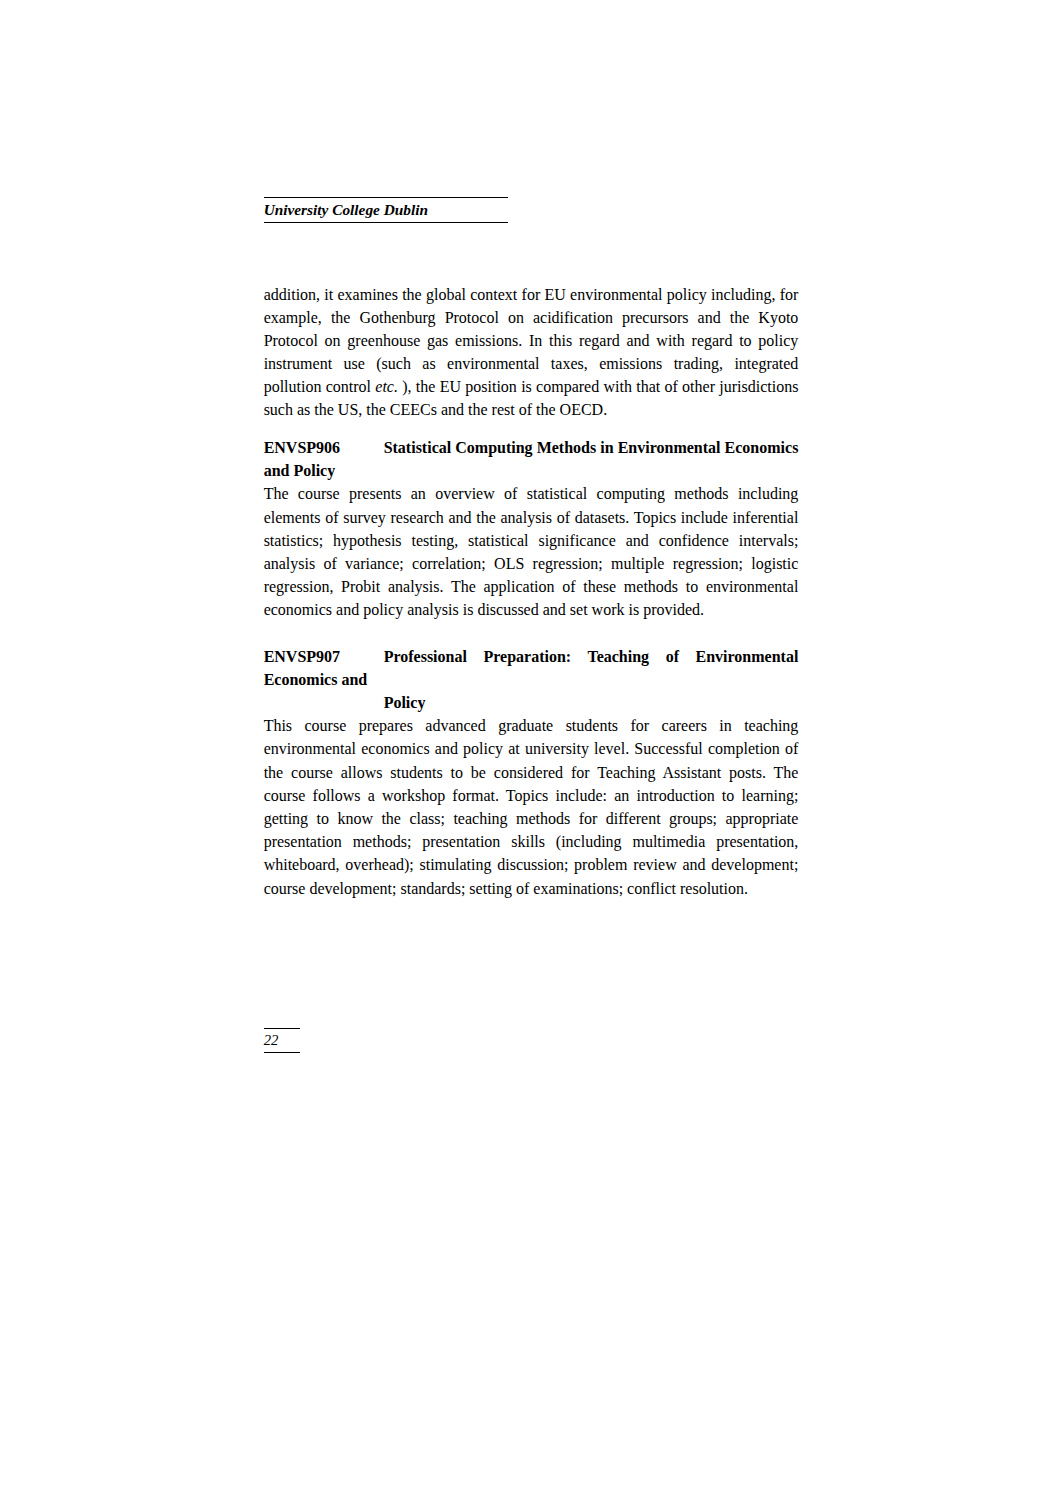University College Dublin
addition, it examines the global context for EU environmental policy including, for example, the Gothenburg Protocol on acidification precursors and the Kyoto Protocol on greenhouse gas emissions. In this regard and with regard to policy instrument use (such as environmental taxes, emissions trading, integrated pollution control etc. ), the EU position is compared with that of other jurisdictions such as the US, the CEECs and the rest of the OECD.
ENVSP906 Statistical Computing Methods in Environmental Economics and Policy
The course presents an overview of statistical computing methods including elements of survey research and the analysis of datasets. Topics include inferential statistics; hypothesis testing, statistical significance and confidence intervals; analysis of variance; correlation; OLS regression; multiple regression; logistic regression, Probit analysis. The application of these methods to environmental economics and policy analysis is discussed and set work is provided.
ENVSP907 Professional Preparation: Teaching of Environmental Economics andPolicy
This course prepares advanced graduate students for careers in teaching environmental economics and policy at university level. Successful completion of the course allows students to be considered for Teaching Assistant posts. The course follows a workshop format. Topics include: an introduction to learning; getting to know the class; teaching methods for different groups; appropriate presentation methods; presentation skills (including multimedia presentation, whiteboard, overhead); stimulating discussion; problem review and development; course development; standards; setting of examinations; conflict resolution.
22